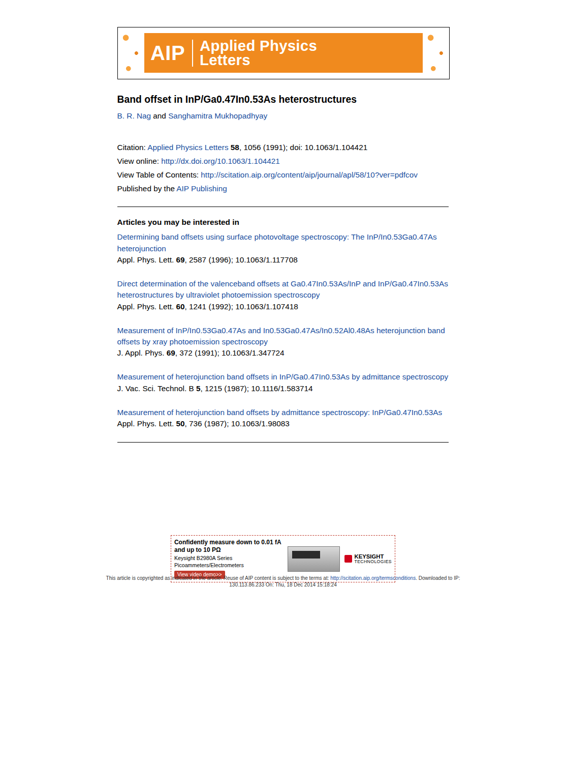AIP
Applied Physics Letters
Band offset in InP/Ga0.47In0.53As heterostructures
B. R. Nag and Sanghamitra Mukhopadhyay
Citation: Applied Physics Letters 58, 1056 (1991); doi: 10.1063/1.104421
View online: http://dx.doi.org/10.1063/1.104421
View Table of Contents: http://scitation.aip.org/content/aip/journal/apl/58/10?ver=pdfcov
Published by the AIP Publishing
Articles you may be interested in
Determining band offsets using surface photovoltage spectroscopy: The InP/In0.53Ga0.47As heterojunction
Appl. Phys. Lett. 69, 2587 (1996); 10.1063/1.117708
Direct determination of the valenceband offsets at Ga0.47In0.53As/InP and InP/Ga0.47In0.53As heterostructures by ultraviolet photoemission spectroscopy
Appl. Phys. Lett. 60, 1241 (1992); 10.1063/1.107418
Measurement of InP/In0.53Ga0.47As and In0.53Ga0.47As/In0.52Al0.48As heterojunction band offsets by xray photoemission spectroscopy
J. Appl. Phys. 69, 372 (1991); 10.1063/1.347724
Measurement of heterojunction band offsets in InP/Ga0.47In0.53As by admittance spectroscopy
J. Vac. Sci. Technol. B 5, 1215 (1987); 10.1116/1.583714
Measurement of heterojunction band offsets by admittance spectroscopy: InP/Ga0.47In0.53As
Appl. Phys. Lett. 50, 736 (1987); 10.1063/1.98083
·
Confidently measure down to 0.01 fA and up to 10 PΩ
Keysight B2980A Series Picoammeters/Electrometers
View video demo>>
KEYSIGHTTECHNOLOGIES
This article is copyrighted as indicated in the article. Reuse of AIP content is subject to the terms at: http://scitation.aip.org/termsconditions. Downloaded to IP:
130.113.86.233 On: Thu, 18 Dec 2014 15:18:24